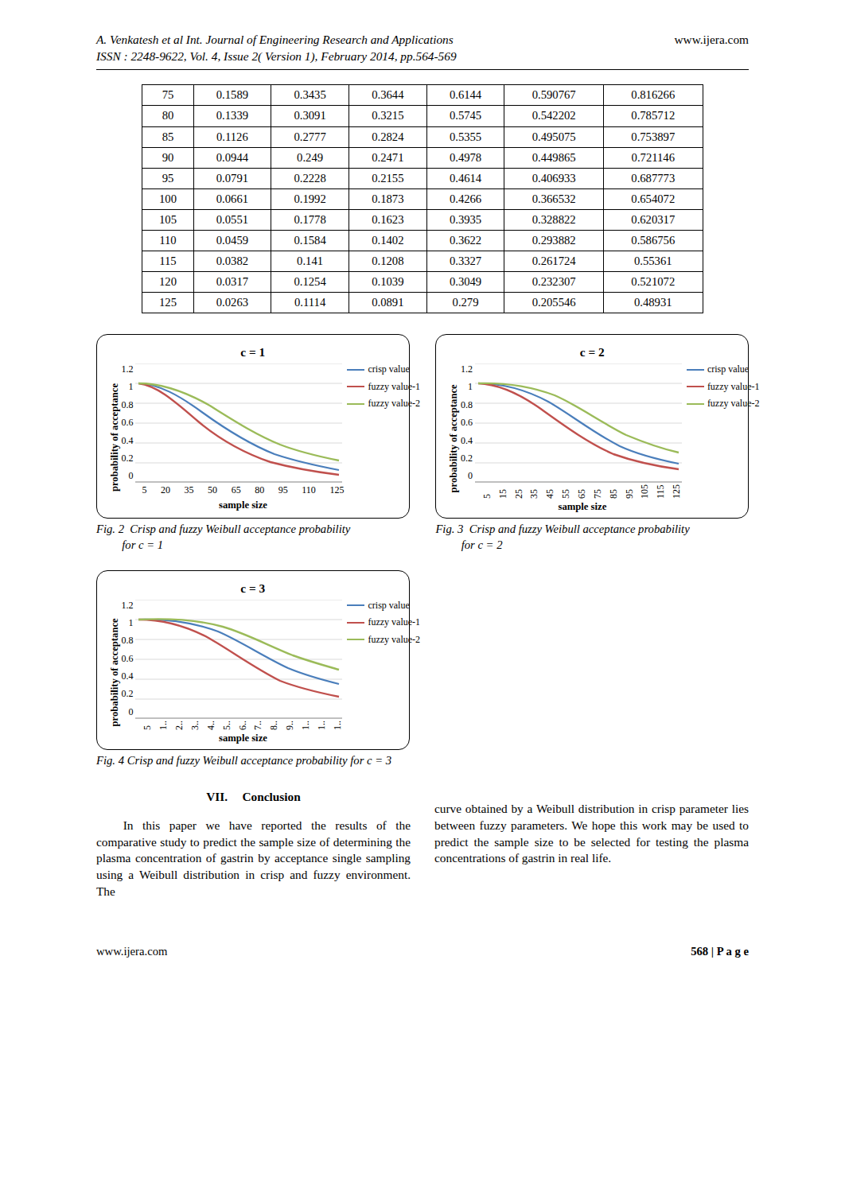www.ijera.com
A. Venkatesh et al Int. Journal of Engineering Research and Applications
ISSN : 2248-9622, Vol. 4, Issue 2( Version 1), February 2014, pp.564-569
| 75 | 0.1589 | 0.3435 | 0.3644 | 0.6144 | 0.590767 | 0.816266 |
| 80 | 0.1339 | 0.3091 | 0.3215 | 0.5745 | 0.542202 | 0.785712 |
| 85 | 0.1126 | 0.2777 | 0.2824 | 0.5355 | 0.495075 | 0.753897 |
| 90 | 0.0944 | 0.249 | 0.2471 | 0.4978 | 0.449865 | 0.721146 |
| 95 | 0.0791 | 0.2228 | 0.2155 | 0.4614 | 0.406933 | 0.687773 |
| 100 | 0.0661 | 0.1992 | 0.1873 | 0.4266 | 0.366532 | 0.654072 |
| 105 | 0.0551 | 0.1778 | 0.1623 | 0.3935 | 0.328822 | 0.620317 |
| 110 | 0.0459 | 0.1584 | 0.1402 | 0.3622 | 0.293882 | 0.586756 |
| 115 | 0.0382 | 0.141 | 0.1208 | 0.3327 | 0.261724 | 0.55361 |
| 120 | 0.0317 | 0.1254 | 0.1039 | 0.3049 | 0.232307 | 0.521072 |
| 125 | 0.0263 | 0.1114 | 0.0891 | 0.279 | 0.205546 | 0.48931 |
c = 1
probability of acceptance
1.210.80.60.40.20
crisp value
fuzzy value-1
fuzzy value-2
5203550658095110125
sample size
c = 2
probability of acceptance
1.210.80.60.40.20
crisp value
fuzzy value-1
fuzzy value-2
5152535455565758595105115125
sample size
Fig. 2 Crisp and fuzzy Weibull acceptance probability for c = 1
Fig. 3 Crisp and fuzzy Weibull acceptance probability for c = 2
c = 3
probability of acceptance
1.210.80.60.40.20
crisp value
fuzzy value-1
fuzzy value-2
51.. 2.. 3.. 4.. 5.. 6.. 7.. 8.. 9.. 1.. 1.. 1..
sample size
Fig. 4 Crisp and fuzzy Weibull acceptance probability for c = 3
VII. Conclusion
In this paper we have reported the results of the comparative study to predict the sample size of determining the plasma concentration of gastrin by acceptance single sampling using a Weibull distribution in crisp and fuzzy environment. The
curve obtained by a Weibull distribution in crisp parameter lies between fuzzy parameters. We hope this work may be used to predict the sample size to be selected for testing the plasma concentrations of gastrin in real life.
www.ijera.com
568 | P a g e